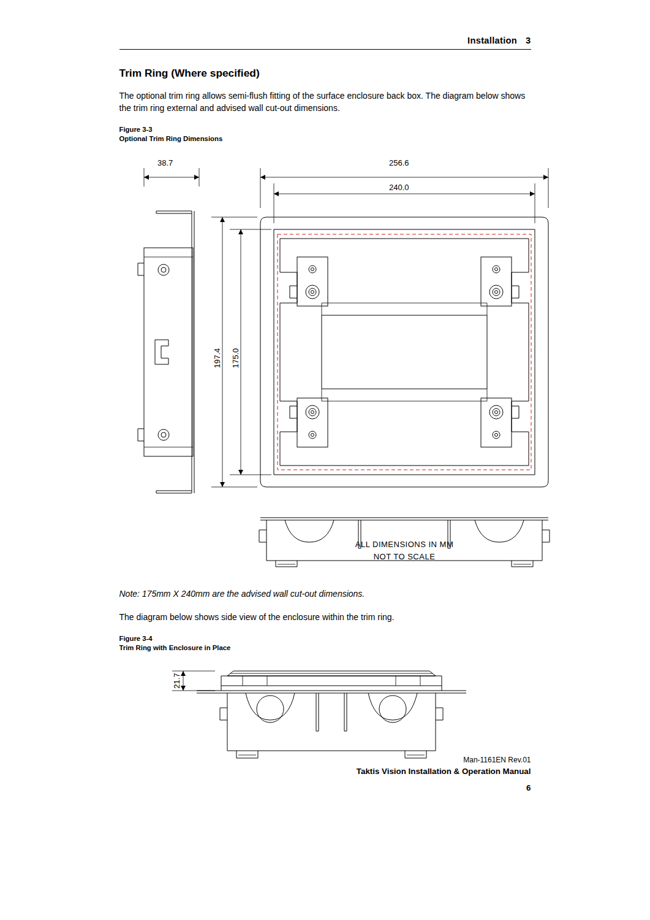Installation3
Trim Ring (Where specified)
The optional trim ring allows semi-flush fitting of the surface enclosure back box. The diagram below shows the trim ring external and advised wall cut-out dimensions.
Figure 3-3
Optional Trim Ring Dimensions
38.7 256.6 240.0 197.4 175.0 ALL DIMENSIONS IN MM NOT TO SCALE
Note: 175mm X 240mm are the advised wall cut-out dimensions.
The diagram below shows side view of the enclosure within the trim ring.
Figure 3-4
Trim Ring with Enclosure in Place
21.7
Man-1161EN Rev.01
Taktis Vision Installation & Operation Manual
6